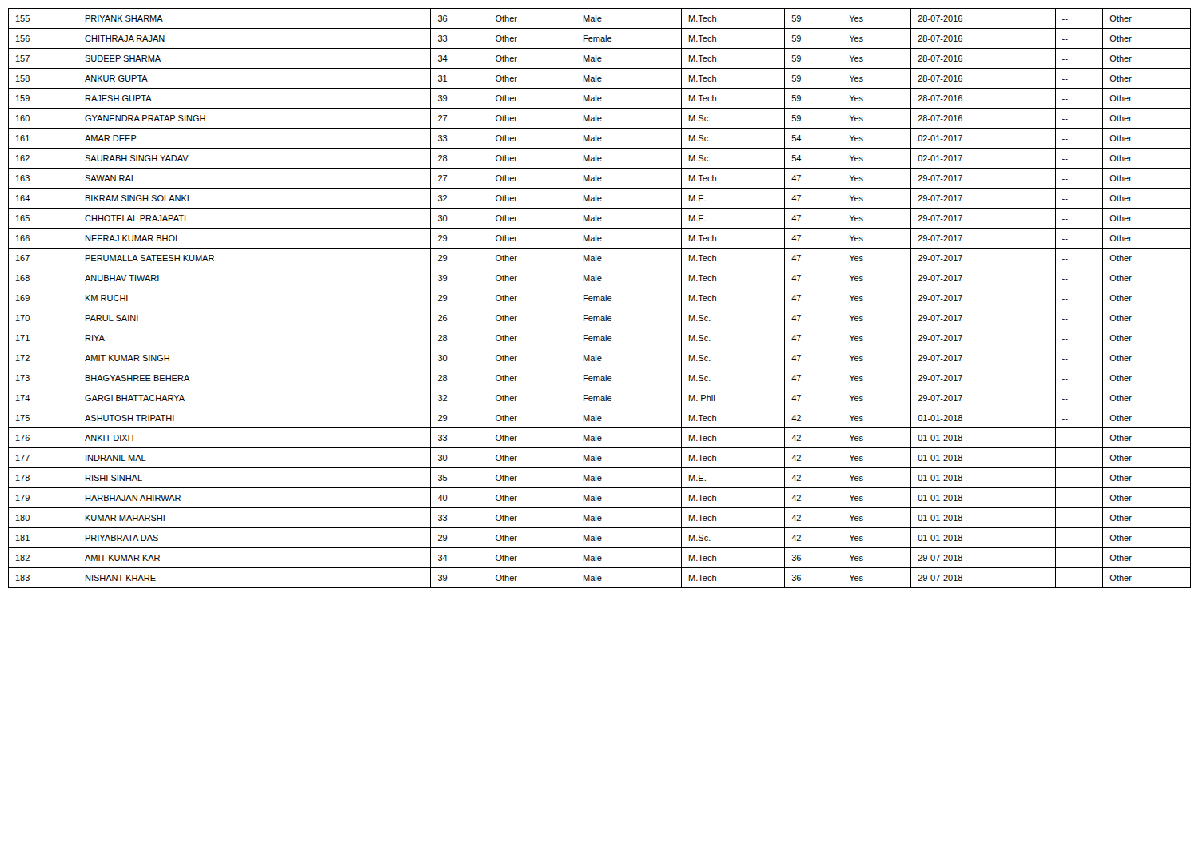| 155 | PRIYANK SHARMA | 36 | Other | Male | M.Tech | 59 | Yes | 28-07-2016 | -- | Other |
| 156 | CHITHRAJA RAJAN | 33 | Other | Female | M.Tech | 59 | Yes | 28-07-2016 | -- | Other |
| 157 | SUDEEP SHARMA | 34 | Other | Male | M.Tech | 59 | Yes | 28-07-2016 | -- | Other |
| 158 | ANKUR GUPTA | 31 | Other | Male | M.Tech | 59 | Yes | 28-07-2016 | -- | Other |
| 159 | RAJESH GUPTA | 39 | Other | Male | M.Tech | 59 | Yes | 28-07-2016 | -- | Other |
| 160 | GYANENDRA PRATAP SINGH | 27 | Other | Male | M.Sc. | 59 | Yes | 28-07-2016 | -- | Other |
| 161 | AMAR DEEP | 33 | Other | Male | M.Sc. | 54 | Yes | 02-01-2017 | -- | Other |
| 162 | SAURABH SINGH YADAV | 28 | Other | Male | M.Sc. | 54 | Yes | 02-01-2017 | -- | Other |
| 163 | SAWAN RAI | 27 | Other | Male | M.Tech | 47 | Yes | 29-07-2017 | -- | Other |
| 164 | BIKRAM SINGH SOLANKI | 32 | Other | Male | M.E. | 47 | Yes | 29-07-2017 | -- | Other |
| 165 | CHHOTELAL PRAJAPATI | 30 | Other | Male | M.E. | 47 | Yes | 29-07-2017 | -- | Other |
| 166 | NEERAJ KUMAR BHOI | 29 | Other | Male | M.Tech | 47 | Yes | 29-07-2017 | -- | Other |
| 167 | PERUMALLA SATEESH KUMAR | 29 | Other | Male | M.Tech | 47 | Yes | 29-07-2017 | -- | Other |
| 168 | ANUBHAV TIWARI | 39 | Other | Male | M.Tech | 47 | Yes | 29-07-2017 | -- | Other |
| 169 | KM RUCHI | 29 | Other | Female | M.Tech | 47 | Yes | 29-07-2017 | -- | Other |
| 170 | PARUL SAINI | 26 | Other | Female | M.Sc. | 47 | Yes | 29-07-2017 | -- | Other |
| 171 | RIYA | 28 | Other | Female | M.Sc. | 47 | Yes | 29-07-2017 | -- | Other |
| 172 | AMIT KUMAR SINGH | 30 | Other | Male | M.Sc. | 47 | Yes | 29-07-2017 | -- | Other |
| 173 | BHAGYASHREE BEHERA | 28 | Other | Female | M.Sc. | 47 | Yes | 29-07-2017 | -- | Other |
| 174 | GARGI BHATTACHARYA | 32 | Other | Female | M. Phil | 47 | Yes | 29-07-2017 | -- | Other |
| 175 | ASHUTOSH TRIPATHI | 29 | Other | Male | M.Tech | 42 | Yes | 01-01-2018 | -- | Other |
| 176 | ANKIT DIXIT | 33 | Other | Male | M.Tech | 42 | Yes | 01-01-2018 | -- | Other |
| 177 | INDRANIL MAL | 30 | Other | Male | M.Tech | 42 | Yes | 01-01-2018 | -- | Other |
| 178 | RISHI SINHAL | 35 | Other | Male | M.E. | 42 | Yes | 01-01-2018 | -- | Other |
| 179 | HARBHAJAN AHIRWAR | 40 | Other | Male | M.Tech | 42 | Yes | 01-01-2018 | -- | Other |
| 180 | KUMAR MAHARSHI | 33 | Other | Male | M.Tech | 42 | Yes | 01-01-2018 | -- | Other |
| 181 | PRIYABRATA DAS | 29 | Other | Male | M.Sc. | 42 | Yes | 01-01-2018 | -- | Other |
| 182 | AMIT KUMAR KAR | 34 | Other | Male | M.Tech | 36 | Yes | 29-07-2018 | -- | Other |
| 183 | NISHANT KHARE | 39 | Other | Male | M.Tech | 36 | Yes | 29-07-2018 | -- | Other |